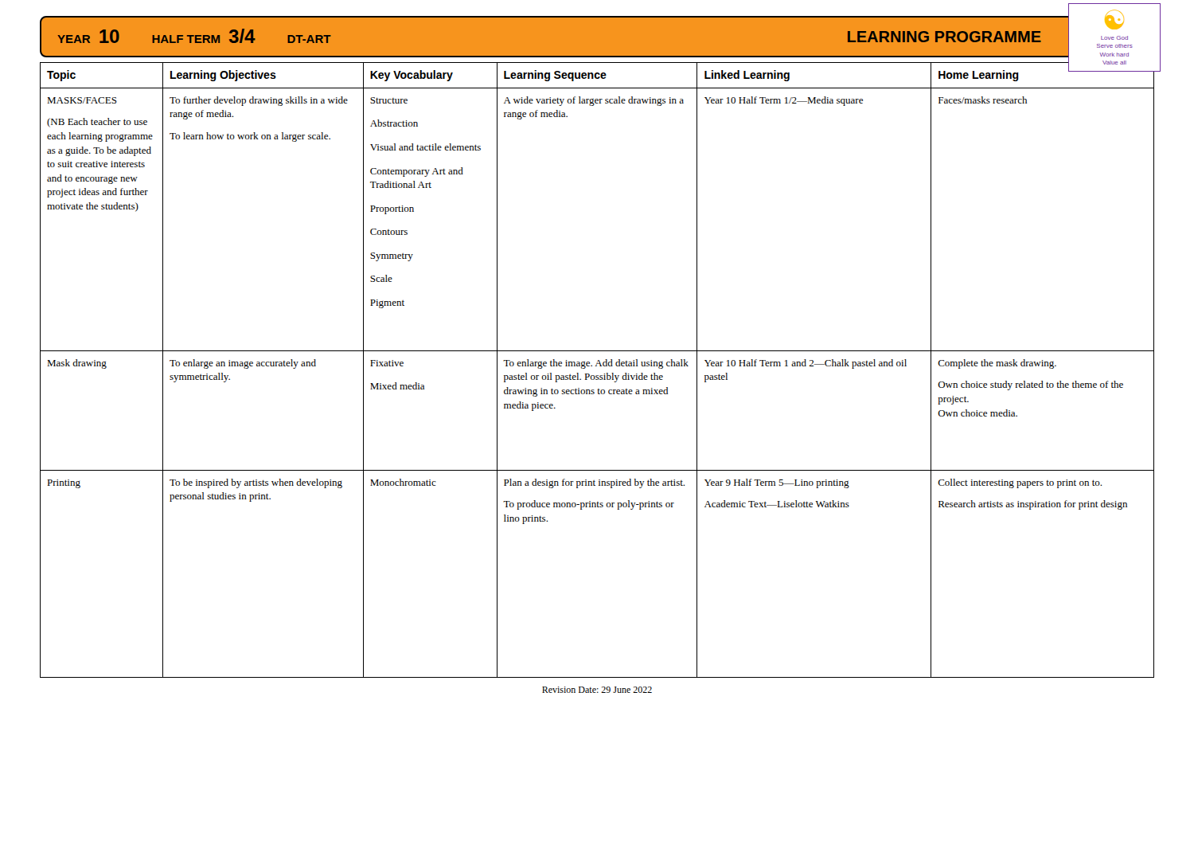YEAR 10 HALF TERM 3/4 DT-ART
LEARNING PROGRAMME
☯
Love God
Serve others
Work hard
Value all
| Topic | Learning Objectives | Key Vocabulary | Learning Sequence | Linked Learning | Home Learning |
| --- | --- | --- | --- | --- | --- |
| MASKS/FACES (NB Each teacher to use each learning programme as a guide. To be adapted to suit creative interests and to encourage new project ideas and further motivate the students) | To further develop drawing skills in a wide range of media. To learn how to work on a larger scale. | Structure Abstraction Visual and tactile elements Contemporary Art and Traditional Art Proportion Contours Symmetry Scale Pigment | A wide variety of larger scale drawings in a range of media. | Year 10 Half Term 1/2—Media square | Faces/masks research |
| Mask drawing | To enlarge an image accurately and symmetrically. | Fixative Mixed media | To enlarge the image. Add detail using chalk pastel or oil pastel. Possibly divide the drawing in to sections to create a mixed media piece. | Year 10 Half Term 1 and 2—Chalk pastel and oil pastel | Complete the mask drawing. Own choice study related to the theme of the project. Own choice media. |
| Printing | To be inspired by artists when developing personal studies in print. | Monochromatic | Plan a design for print inspired by the artist. To produce mono-prints or poly-prints or lino prints. | Year 9 Half Term 5—Lino printing Academic Text—Liselotte Watkins | Collect interesting papers to print on to. Research artists as inspiration for print design |
Revision Date: 29 June 2022